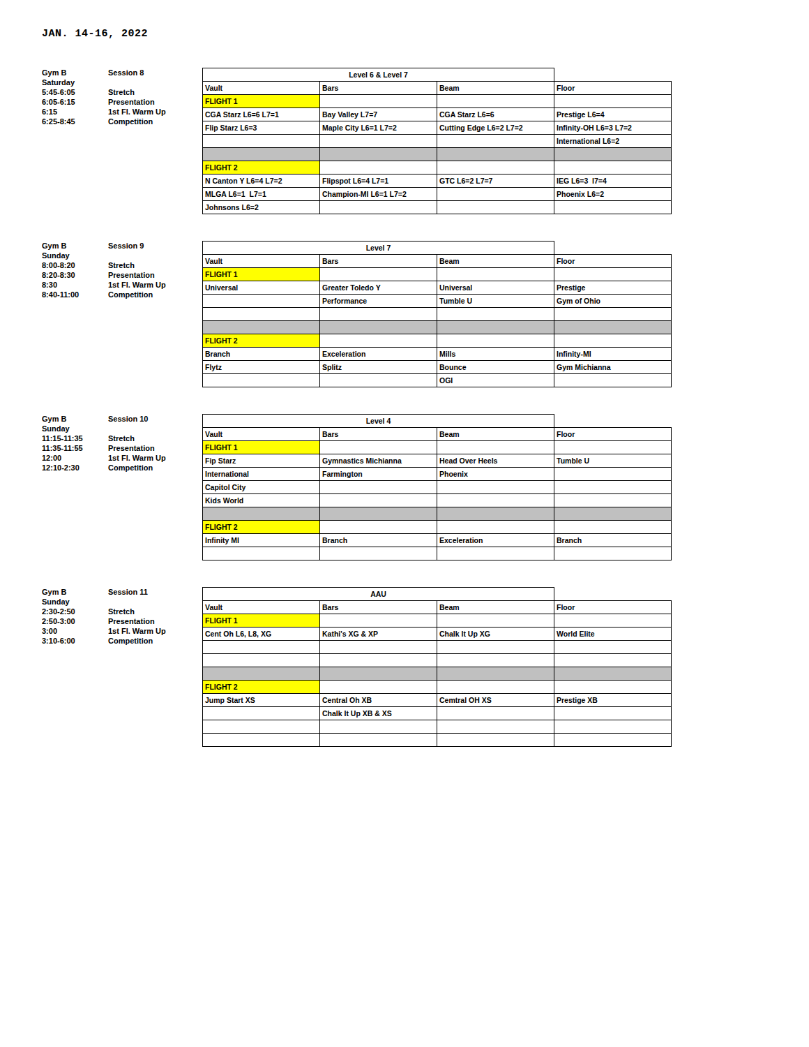JAN. 14-16, 2022
| Gym B | Session 8 |
| Saturday | |
| 5:45-6:05 | Stretch |
| 6:05-6:15 | Presentation |
| 6:15 | 1st Fl. Warm Up |
| 6:25-8:45 | Competition |
| Level 6 & Level 7 | |
| Vault | Bars | Beam | Floor |
| FLIGHT 1 | | | |
| CGA Starz L6=6 L7=1 | Bay Valley L7=7 | CGA Starz L6=6 | Prestige L6=4 |
| Flip Starz L6=3 | Maple City L6=1 L7=2 | Cutting Edge L6=2 L7=2 | Infinity-OH L6=3 L7=2 |
| | | | International L6=2 |
| FLIGHT 2 | | | |
| N Canton Y L6=4 L7=2 | Flipspot L6=4 L7=1 | GTC L6=2 L7=7 | IEG L6=3 l7=4 |
| MLGA L6=1 L7=1 | Champion-MI L6=1 L7=2 | | Phoenix L6=2 |
| Johnsons L6=2 | | | |
| Gym B | Session 9 |
| Sunday | |
| 8:00-8:20 | Stretch |
| 8:20-8:30 | Presentation |
| 8:30 | 1st Fl. Warm Up |
| 8:40-11:00 | Competition |
| Level 7 | |
| Vault | Bars | Beam | Floor |
| FLIGHT 1 | | | |
| Universal | Greater Toledo Y | Universal | Prestige |
| | Performance | Tumble U | Gym of Ohio |
| FLIGHT 2 | | | |
| Branch | Exceleration | Mills | Infinity-MI |
| Flytz | Splitz | Bounce | Gym Michianna |
| | | OGI | |
| Gym B | Session 10 |
| Sunday | |
| 11:15-11:35 | Stretch |
| 11:35-11:55 | Presentation |
| 12:00 | 1st Fl. Warm Up |
| 12:10-2:30 | Competition |
| Level 4 | |
| Vault | Bars | Beam | Floor |
| FLIGHT 1 | | | |
| Fip Starz | Gymnastics Michianna | Head Over Heels | Tumble U |
| International | Farmington | Phoenix | |
| Capitol City | | | |
| Kids World | | | |
| FLIGHT 2 | | | |
| Infinity MI | Branch | Exceleration | Branch |
| Gym B | Session 11 |
| Sunday | |
| 2:30-2:50 | Stretch |
| 2:50-3:00 | Presentation |
| 3:00 | 1st Fl. Warm Up |
| 3:10-6:00 | Competition |
| AAU | |
| Vault | Bars | Beam | Floor |
| FLIGHT 1 | | | |
| Cent Oh L6, L8, XG | Kathi's XG & XP | Chalk It Up XG | World Elite |
| FLIGHT 2 | | | |
| Jump Start XS | Central Oh XB | Cemtral OH XS | Prestige XB |
| | Chalk It Up XB & XS | | |